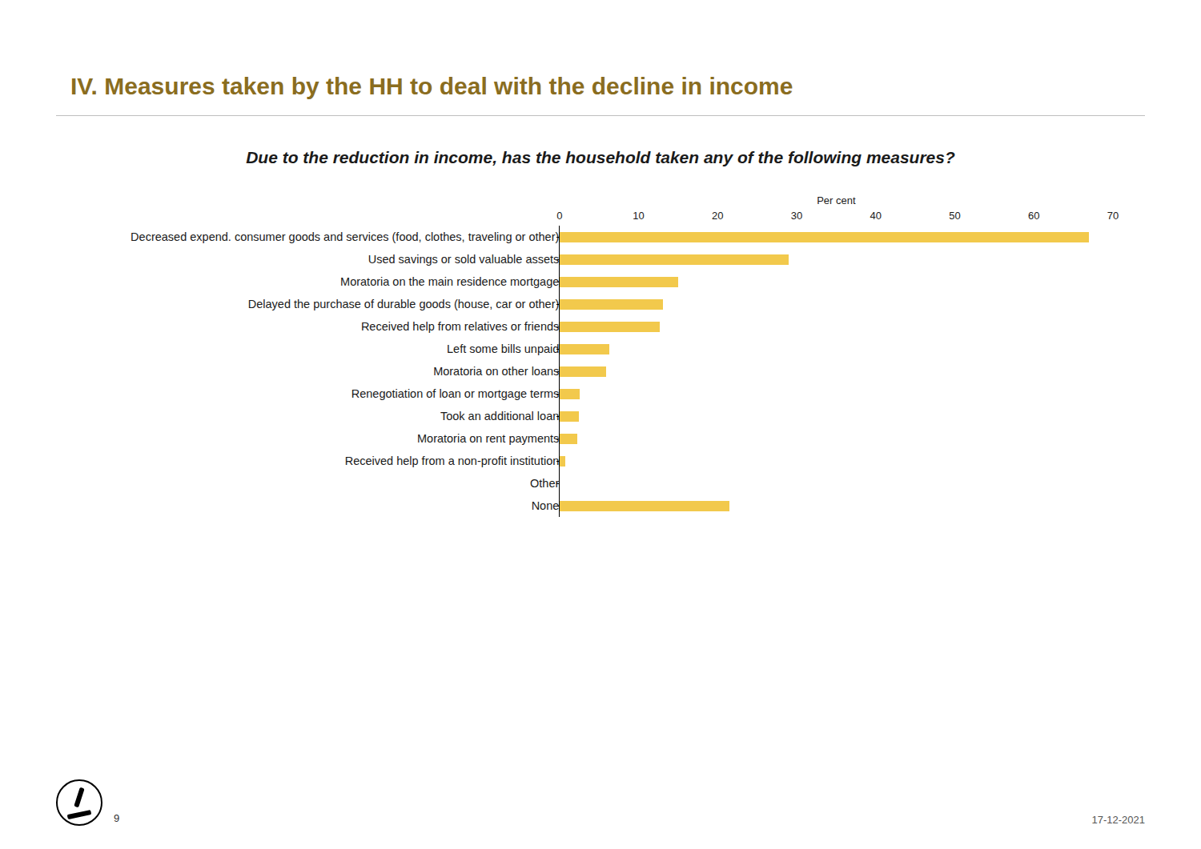IV. Measures taken by the HH to deal with the decline in income
Due to the reduction in income, has the household taken any of the following measures?
Per cent
0 10 20 30 40 50 60 70
| Decreased expend. consumer goods and services (food, clothes, traveling or other) | |
| Used savings or sold valuable assets | |
| Moratoria on the main residence mortgage | |
| Delayed the purchase of durable goods (house, car or other) | |
| Received help from relatives or friends | |
| Left some bills unpaid | |
| Moratoria on other loans | |
| Renegotiation of loan or mortgage terms | |
| Took an additional loan | |
| Moratoria on rent payments | |
| Received help from a non-profit institution | |
| Other | |
| None | |
9
17-12-2021